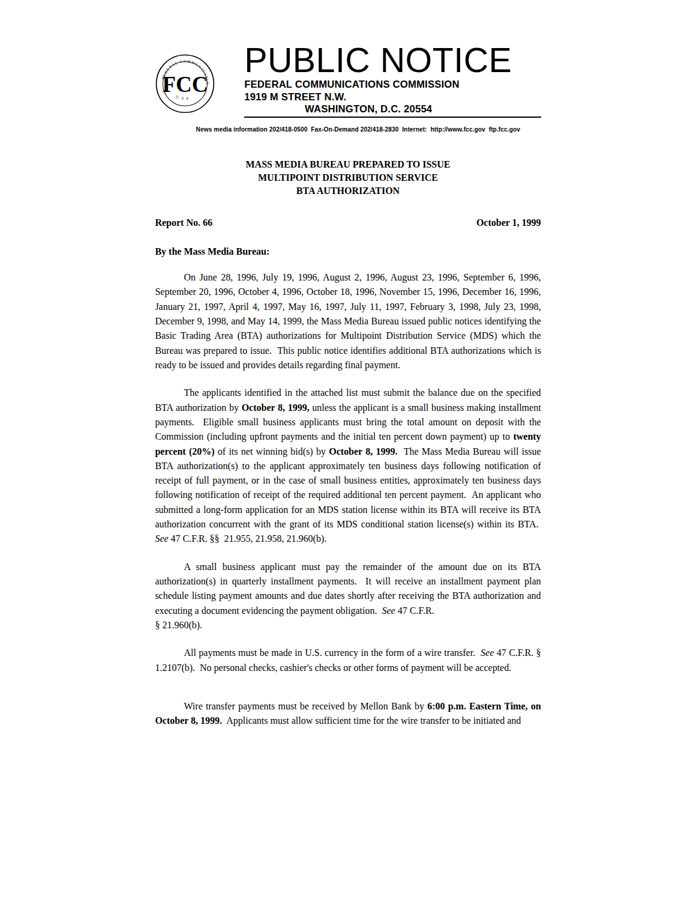FCC FEDERAL COMMUNICATIONS COMMISSION U S A
PUBLIC NOTICE
FEDERAL COMMUNICATIONS COMMISSION
1919 M STREET N.W.
WASHINGTON, D.C. 20554
News media information 202/418-0500 Fax-On-Demand 202/418-2830 Internet: http://www.fcc.gov ftp.fcc.gov
MASS MEDIA BUREAU PREPARED TO ISSUE
MULTIPOINT DISTRIBUTION SERVICE
BTA AUTHORIZATION
Report No. 66 October 1, 1999
By the Mass Media Bureau:
On June 28, 1996, July 19, 1996, August 2, 1996, August 23, 1996, September 6, 1996, September 20, 1996, October 4, 1996, October 18, 1996, November 15, 1996, December 16, 1996, January 21, 1997, April 4, 1997, May 16, 1997, July 11, 1997, February 3, 1998, July 23, 1998, December 9, 1998, and May 14, 1999, the Mass Media Bureau issued public notices identifying the Basic Trading Area (BTA) authorizations for Multipoint Distribution Service (MDS) which the Bureau was prepared to issue. This public notice identifies additional BTA authorizations which is ready to be issued and provides details regarding final payment.
The applicants identified in the attached list must submit the balance due on the specified BTA authorization by October 8, 1999, unless the applicant is a small business making installment payments. Eligible small business applicants must bring the total amount on deposit with the Commission (including upfront payments and the initial ten percent down payment) up to twenty percent (20%) of its net winning bid(s) by October 8, 1999. The Mass Media Bureau will issue BTA authorization(s) to the applicant approximately ten business days following notification of receipt of full payment, or in the case of small business entities, approximately ten business days following notification of receipt of the required additional ten percent payment. An applicant who submitted a long-form application for an MDS station license within its BTA will receive its BTA authorization concurrent with the grant of its MDS conditional station license(s) within its BTA. See 47 C.F.R. §§ 21.955, 21.958, 21.960(b).
A small business applicant must pay the remainder of the amount due on its BTA authorization(s) in quarterly installment payments. It will receive an installment payment plan schedule listing payment amounts and due dates shortly after receiving the BTA authorization and executing a document evidencing the payment obligation. See 47 C.F.R.
§ 21.960(b).
All payments must be made in U.S. currency in the form of a wire transfer. See 47 C.F.R. § 1.2107(b). No personal checks, cashier's checks or other forms of payment will be accepted.
Wire transfer payments must be received by Mellon Bank by 6:00 p.m. Eastern Time, on October 8, 1999. Applicants must allow sufficient time for the wire transfer to be initiated and